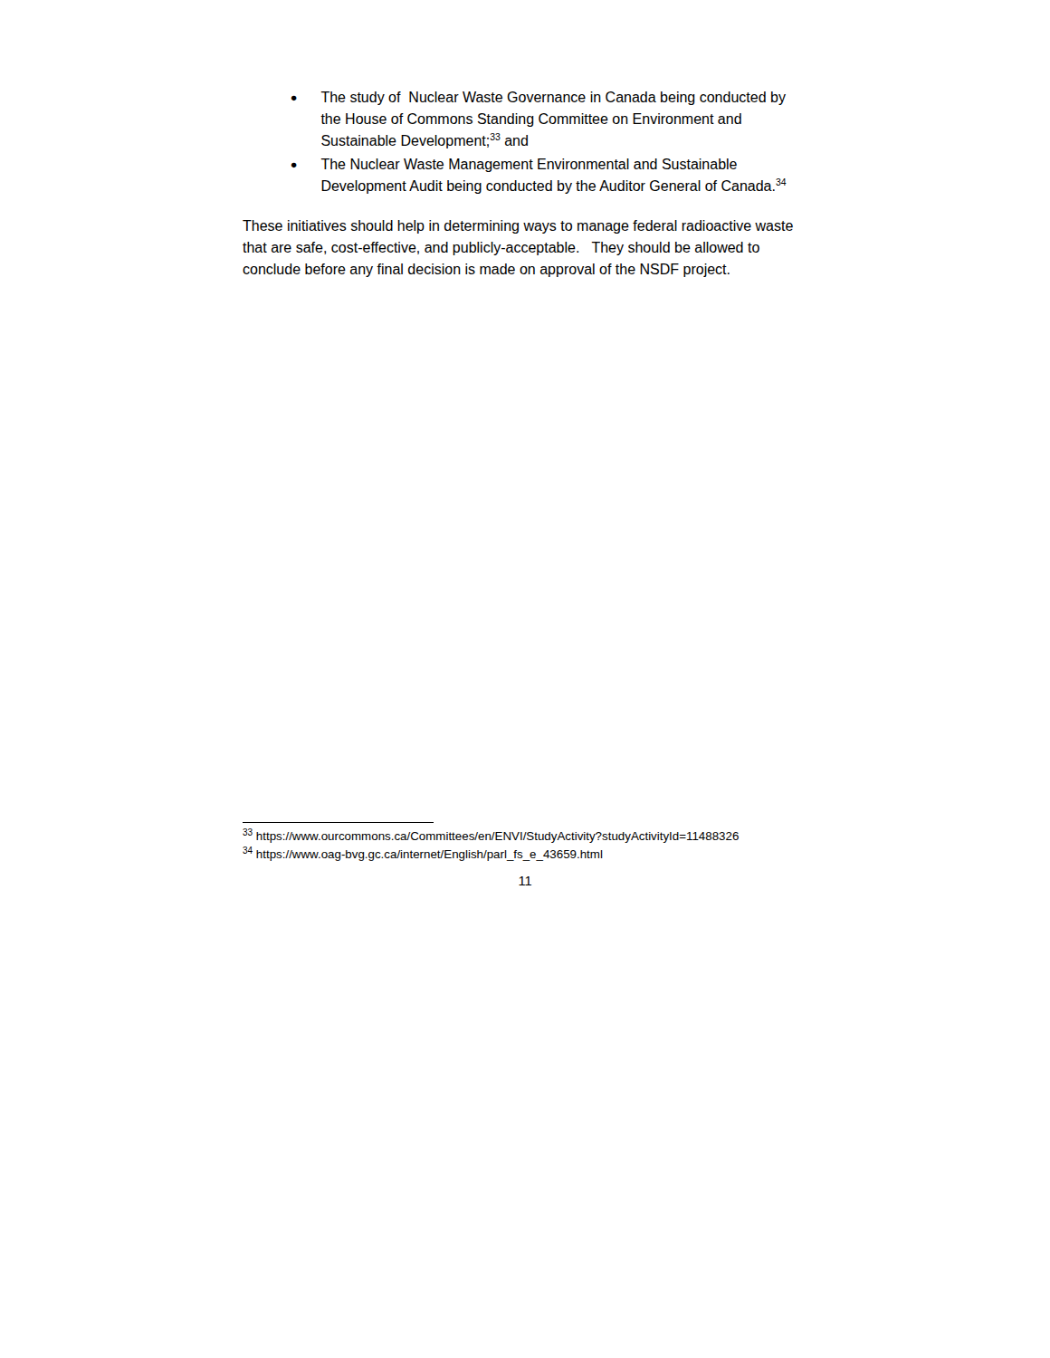The study of Nuclear Waste Governance in Canada being conducted by the House of Commons Standing Committee on Environment and Sustainable Development;33 and
The Nuclear Waste Management Environmental and Sustainable Development Audit being conducted by the Auditor General of Canada.34
These initiatives should help in determining ways to manage federal radioactive waste that are safe, cost-effective, and publicly-acceptable. They should be allowed to conclude before any final decision is made on approval of the NSDF project.
33 https://www.ourcommons.ca/Committees/en/ENVI/StudyActivity?studyActivityId=11488326
34 https://www.oag-bvg.gc.ca/internet/English/parl_fs_e_43659.html
11